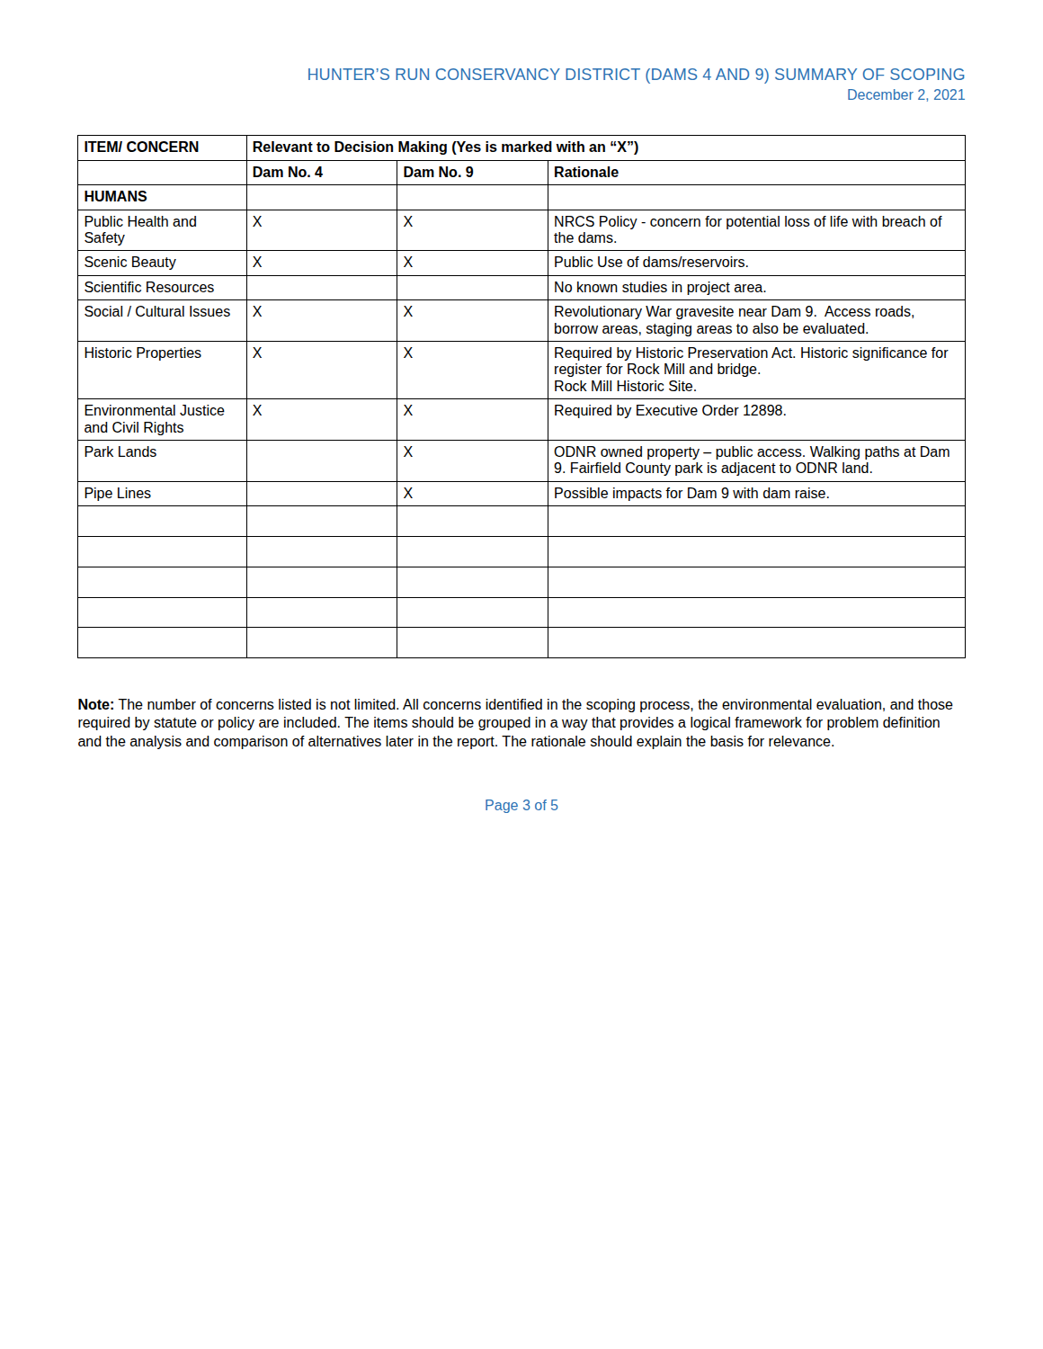HUNTER’S RUN CONSERVANCY DISTRICT (DAMS 4 AND 9) SUMMARY OF SCOPING
December 2, 2021
| ITEM/ CONCERN | Relevant to Decision Making (Yes is marked with an “X”) |
| --- | --- |
| | Dam No. 4 | Dam No. 9 | Rationale |
| HUMANS | | | |
| Public Health and Safety | X | X | NRCS Policy - concern for potential loss of life with breach of the dams. |
| Scenic Beauty | X | X | Public Use of dams/reservoirs. |
| Scientific Resources | | | No known studies in project area. |
| Social / Cultural Issues | X | X | Revolutionary War gravesite near Dam 9. Access roads, borrow areas, staging areas to also be evaluated. |
| Historic Properties | X | X | Required by Historic Preservation Act. Historic significance for register for Rock Mill and bridge. Rock Mill Historic Site. |
| Environmental Justice and Civil Rights | X | X | Required by Executive Order 12898. |
| Park Lands | | X | ODNR owned property – public access. Walking paths at Dam 9. Fairfield County park is adjacent to ODNR land. |
| Pipe Lines | | X | Possible impacts for Dam 9 with dam raise. |
Note: The number of concerns listed is not limited. All concerns identified in the scoping process, the environmental evaluation, and those required by statute or policy are included. The items should be grouped in a way that provides a logical framework for problem definition and the analysis and comparison of alternatives later in the report. The rationale should explain the basis for relevance.
Page 3 of 5